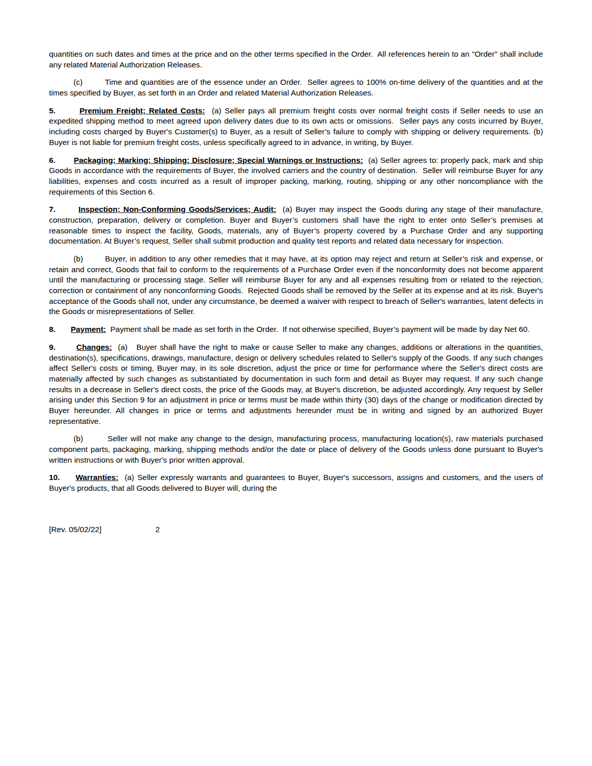quantities on such dates and times at the price and on the other terms specified in the Order. All references herein to an "Order" shall include any related Material Authorization Releases.
(c) Time and quantities are of the essence under an Order. Seller agrees to 100% on-time delivery of the quantities and at the times specified by Buyer, as set forth in an Order and related Material Authorization Releases.
5. Premium Freight; Related Costs: (a) Seller pays all premium freight costs over normal freight costs if Seller needs to use an expedited shipping method to meet agreed upon delivery dates due to its own acts or omissions. Seller pays any costs incurred by Buyer, including costs charged by Buyer's Customer(s) to Buyer, as a result of Seller’s failure to comply with shipping or delivery requirements. (b) Buyer is not liable for premium freight costs, unless specifically agreed to in advance, in writing, by Buyer.
6. Packaging; Marking; Shipping; Disclosure; Special Warnings or Instructions: (a) Seller agrees to: properly pack, mark and ship Goods in accordance with the requirements of Buyer, the involved carriers and the country of destination. Seller will reimburse Buyer for any liabilities, expenses and costs incurred as a result of improper packing, marking, routing, shipping or any other noncompliance with the requirements of this Section 6.
7. Inspection; Non-Conforming Goods/Services; Audit: (a) Buyer may inspect the Goods during any stage of their manufacture, construction, preparation, delivery or completion. Buyer and Buyer’s customers shall have the right to enter onto Seller’s premises at reasonable times to inspect the facility, Goods, materials, any of Buyer’s property covered by a Purchase Order and any supporting documentation. At Buyer’s request, Seller shall submit production and quality test reports and related data necessary for inspection.
(b) Buyer, in addition to any other remedies that it may have, at its option may reject and return at Seller’s risk and expense, or retain and correct, Goods that fail to conform to the requirements of a Purchase Order even if the nonconformity does not become apparent until the manufacturing or processing stage. Seller will reimburse Buyer for any and all expenses resulting from or related to the rejection, correction or containment of any nonconforming Goods. Rejected Goods shall be removed by the Seller at its expense and at its risk. Buyer's acceptance of the Goods shall not, under any circumstance, be deemed a waiver with respect to breach of Seller's warranties, latent defects in the Goods or misrepresentations of Seller.
8. Payment: Payment shall be made as set forth in the Order. If not otherwise specified, Buyer’s payment will be made by day Net 60.
9. Changes: (a) Buyer shall have the right to make or cause Seller to make any changes, additions or alterations in the quantities, destination(s), specifications, drawings, manufacture, design or delivery schedules related to Seller's supply of the Goods. If any such changes affect Seller's costs or timing, Buyer may, in its sole discretion, adjust the price or time for performance where the Seller's direct costs are materially affected by such changes as substantiated by documentation in such form and detail as Buyer may request. If any such change results in a decrease in Seller's direct costs, the price of the Goods may, at Buyer's discretion, be adjusted accordingly. Any request by Seller arising under this Section 9 for an adjustment in price or terms must be made within thirty (30) days of the change or modification directed by Buyer hereunder. All changes in price or terms and adjustments hereunder must be in writing and signed by an authorized Buyer representative.
(b) Seller will not make any change to the design, manufacturing process, manufacturing location(s), raw materials purchased component parts, packaging, marking, shipping methods and/or the date or place of delivery of the Goods unless done pursuant to Buyer's written instructions or with Buyer's prior written approval.
10. Warranties: (a) Seller expressly warrants and guarantees to Buyer, Buyer's successors, assigns and customers, and the users of Buyer's products, that all Goods delivered to Buyer will, during the
[Rev. 05/02/22] 2